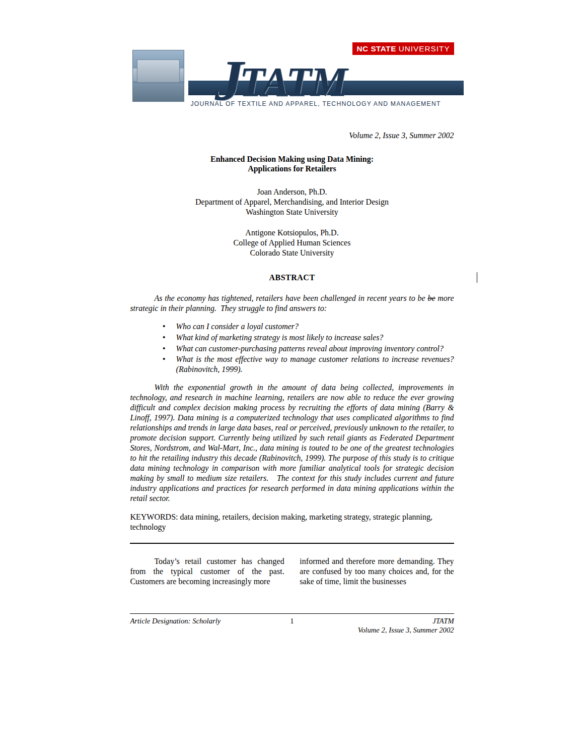NC STATE UNIVERSITY
JTATM
JOURNAL OF TEXTILE AND APPAREL, TECHNOLOGY AND MANAGEMENT
Volume 2, Issue 3, Summer 2002
Enhanced Decision Making using Data Mining:
Applications for Retailers
Joan Anderson, Ph.D.
Department of Apparel, Merchandising, and Interior Design
Washington State University
Antigone Kotsiopulos, Ph.D.
College of Applied Human Sciences
Colorado State University
ABSTRACT
As the economy has tightened, retailers have been challenged in recent years to be be more strategic in their planning. They struggle to find answers to:
Who can I consider a loyal customer?
What kind of marketing strategy is most likely to increase sales?
What can customer-purchasing patterns reveal about improving inventory control?
What is the most effective way to manage customer relations to increase revenues? (Rabinovitch, 1999).
With the exponential growth in the amount of data being collected, improvements in technology, and research in machine learning, retailers are now able to reduce the ever growing difficult and complex decision making process by recruiting the efforts of data mining (Barry & Linoff, 1997). Data mining is a computerized technology that uses complicated algorithms to find relationships and trends in large data bases, real or perceived, previously unknown to the retailer, to promote decision support. Currently being utilized by such retail giants as Federated Department Stores, Nordstrom, and Wal-Mart, Inc., data mining is touted to be one of the greatest technologies to hit the retailing industry this decade (Rabinovitch, 1999). The purpose of this study is to critique data mining technology in comparison with more familiar analytical tools for strategic decision making by small to medium size retailers. The context for this study includes current and future industry applications and practices for research performed in data mining applications within the retail sector.
KEYWORDS: data mining, retailers, decision making, marketing strategy, strategic planning, technology
Today’s retail customer has changed from the typical customer of the past. Customers are becoming increasingly more
informed and therefore more demanding. They are confused by too many choices and, for the sake of time, limit the businesses
Article Designation: Scholarly
1
JTATM
Volume 2, Issue 3, Summer 2002